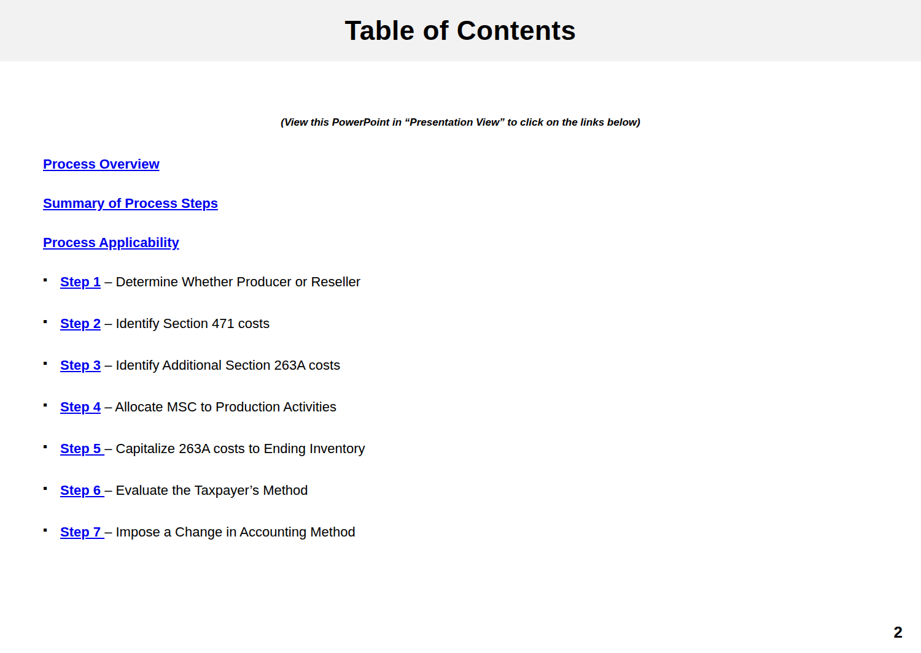Table of Contents
(View this PowerPoint in “Presentation View” to click on the links below)
Process Overview Summary of Process Steps Process Applicability
Step 1 – Determine Whether Producer or Reseller
Step 2 – Identify Section 471 costs
Step 3 – Identify Additional Section 263A costs
Step 4 – Allocate MSC to Production Activities
Step 5 – Capitalize 263A costs to Ending Inventory
Step 6 – Evaluate the Taxpayer’s Method
Step 7 – Impose a Change in Accounting Method
2